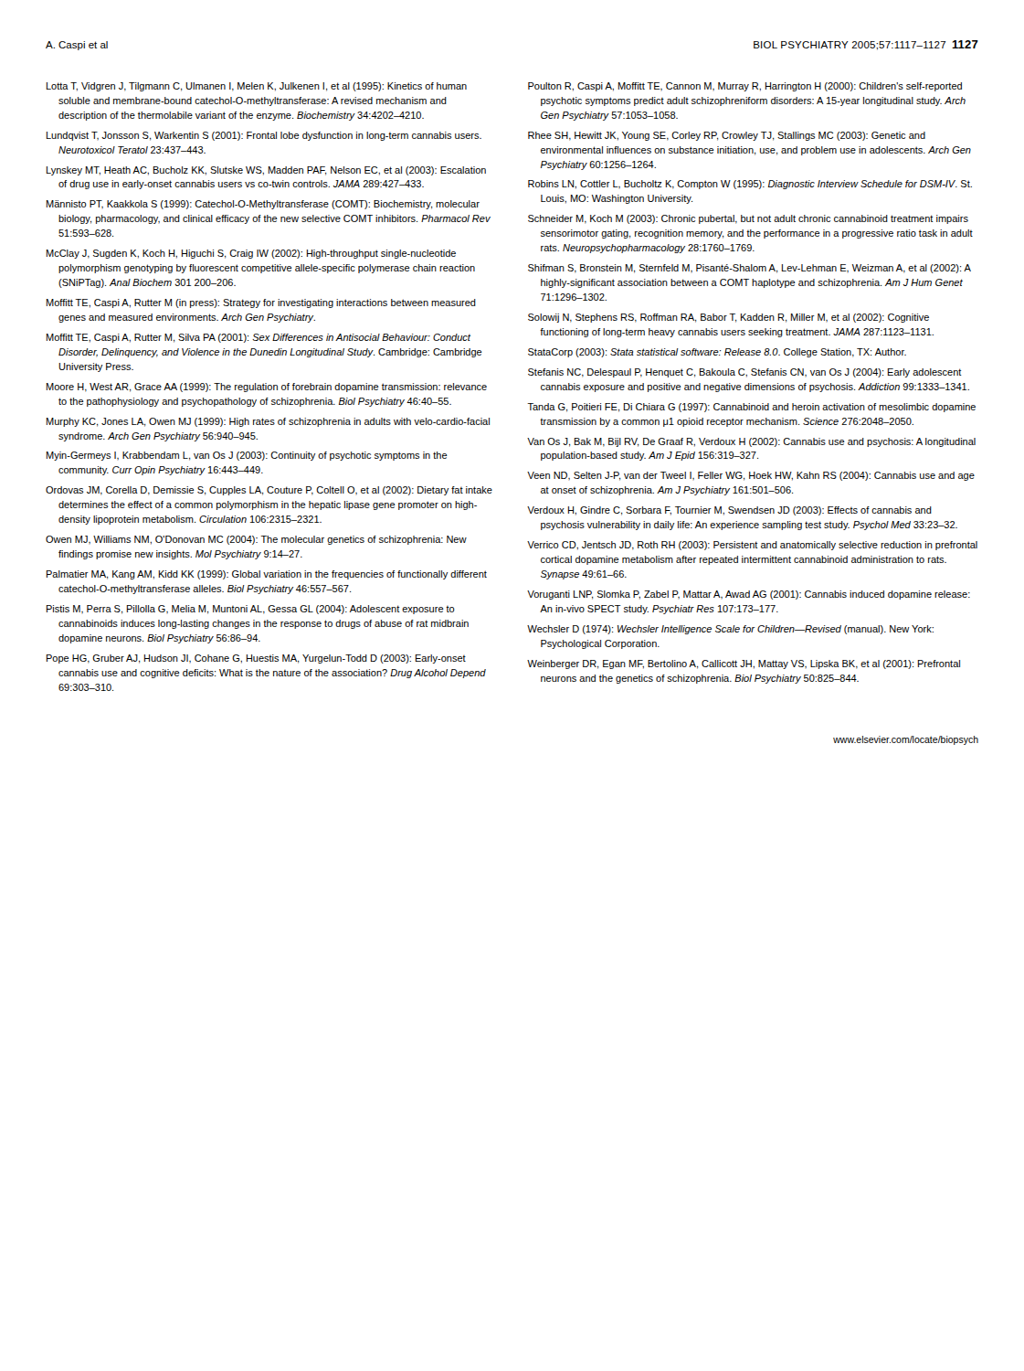A. Caspi et al BIOL PSYCHIATRY 2005;57:1117–11271127
Lotta T, Vidgren J, Tilgmann C, Ulmanen I, Melen K, Julkenen I, et al (1995): Kinetics of human soluble and membrane-bound catechol-O-methyltransferase: A revised mechanism and description of the thermolabile variant of the enzyme. Biochemistry 34:4202–4210.
Lundqvist T, Jonsson S, Warkentin S (2001): Frontal lobe dysfunction in long-term cannabis users. Neurotoxicol Teratol 23:437–443.
Lynskey MT, Heath AC, Bucholz KK, Slutske WS, Madden PAF, Nelson EC, et al (2003): Escalation of drug use in early-onset cannabis users vs co-twin controls. JAMA 289:427–433.
Männisto PT, Kaakkola S (1999): Catechol-O-Methyltransferase (COMT): Biochemistry, molecular biology, pharmacology, and clinical efficacy of the new selective COMT inhibitors. Pharmacol Rev 51:593–628.
McClay J, Sugden K, Koch H, Higuchi S, Craig IW (2002): High-throughput single-nucleotide polymorphism genotyping by fluorescent competitive allele-specific polymerase chain reaction (SNiPTag). Anal Biochem 301 200–206.
Moffitt TE, Caspi A, Rutter M (in press): Strategy for investigating interactions between measured genes and measured environments. Arch Gen Psychiatry.
Moffitt TE, Caspi A, Rutter M, Silva PA (2001): Sex Differences in Antisocial Behaviour: Conduct Disorder, Delinquency, and Violence in the Dunedin Longitudinal Study. Cambridge: Cambridge University Press.
Moore H, West AR, Grace AA (1999): The regulation of forebrain dopamine transmission: relevance to the pathophysiology and psychopathology of schizophrenia. Biol Psychiatry 46:40–55.
Murphy KC, Jones LA, Owen MJ (1999): High rates of schizophrenia in adults with velo-cardio-facial syndrome. Arch Gen Psychiatry 56:940–945.
Myin-Germeys I, Krabbendam L, van Os J (2003): Continuity of psychotic symptoms in the community. Curr Opin Psychiatry 16:443–449.
Ordovas JM, Corella D, Demissie S, Cupples LA, Couture P, Coltell O, et al (2002): Dietary fat intake determines the effect of a common polymorphism in the hepatic lipase gene promoter on high-density lipoprotein metabolism. Circulation 106:2315–2321.
Owen MJ, Williams NM, O'Donovan MC (2004): The molecular genetics of schizophrenia: New findings promise new insights. Mol Psychiatry 9:14–27.
Palmatier MA, Kang AM, Kidd KK (1999): Global variation in the frequencies of functionally different catechol-O-methyltransferase alleles. Biol Psychiatry 46:557–567.
Pistis M, Perra S, Pillolla G, Melia M, Muntoni AL, Gessa GL (2004): Adolescent exposure to cannabinoids induces long-lasting changes in the response to drugs of abuse of rat midbrain dopamine neurons. Biol Psychiatry 56:86–94.
Pope HG, Gruber AJ, Hudson JI, Cohane G, Huestis MA, Yurgelun-Todd D (2003): Early-onset cannabis use and cognitive deficits: What is the nature of the association? Drug Alcohol Depend 69:303–310.
Poulton R, Caspi A, Moffitt TE, Cannon M, Murray R, Harrington H (2000): Children's self-reported psychotic symptoms predict adult schizophreniform disorders: A 15-year longitudinal study. Arch Gen Psychiatry 57:1053–1058.
Rhee SH, Hewitt JK, Young SE, Corley RP, Crowley TJ, Stallings MC (2003): Genetic and environmental influences on substance initiation, use, and problem use in adolescents. Arch Gen Psychiatry 60:1256–1264.
Robins LN, Cottler L, Bucholtz K, Compton W (1995): Diagnostic Interview Schedule for DSM-IV. St. Louis, MO: Washington University.
Schneider M, Koch M (2003): Chronic pubertal, but not adult chronic cannabinoid treatment impairs sensorimotor gating, recognition memory, and the performance in a progressive ratio task in adult rats. Neuropsychopharmacology 28:1760–1769.
Shifman S, Bronstein M, Sternfeld M, Pisanté-Shalom A, Lev-Lehman E, Weizman A, et al (2002): A highly-significant association between a COMT haplotype and schizophrenia. Am J Hum Genet 71:1296–1302.
Solowij N, Stephens RS, Roffman RA, Babor T, Kadden R, Miller M, et al (2002): Cognitive functioning of long-term heavy cannabis users seeking treatment. JAMA 287:1123–1131.
StataCorp (2003): Stata statistical software: Release 8.0. College Station, TX: Author.
Stefanis NC, Delespaul P, Henquet C, Bakoula C, Stefanis CN, van Os J (2004): Early adolescent cannabis exposure and positive and negative dimensions of psychosis. Addiction 99:1333–1341.
Tanda G, Poitieri FE, Di Chiara G (1997): Cannabinoid and heroin activation of mesolimbic dopamine transmission by a common μ1 opioid receptor mechanism. Science 276:2048–2050.
Van Os J, Bak M, Bijl RV, De Graaf R, Verdoux H (2002): Cannabis use and psychosis: A longitudinal population-based study. Am J Epid 156:319–327.
Veen ND, Selten J-P, van der Tweel I, Feller WG, Hoek HW, Kahn RS (2004): Cannabis use and age at onset of schizophrenia. Am J Psychiatry 161:501–506.
Verdoux H, Gindre C, Sorbara F, Tournier M, Swendsen JD (2003): Effects of cannabis and psychosis vulnerability in daily life: An experience sampling test study. Psychol Med 33:23–32.
Verrico CD, Jentsch JD, Roth RH (2003): Persistent and anatomically selective reduction in prefrontal cortical dopamine metabolism after repeated intermittent cannabinoid administration to rats. Synapse 49:61–66.
Voruganti LNP, Slomka P, Zabel P, Mattar A, Awad AG (2001): Cannabis induced dopamine release: An in-vivo SPECT study. Psychiatr Res 107:173–177.
Wechsler D (1974): Wechsler Intelligence Scale for Children—Revised (manual). New York: Psychological Corporation.
Weinberger DR, Egan MF, Bertolino A, Callicott JH, Mattay VS, Lipska BK, et al (2001): Prefrontal neurons and the genetics of schizophrenia. Biol Psychiatry 50:825–844.
www.elsevier.com/locate/biopsych